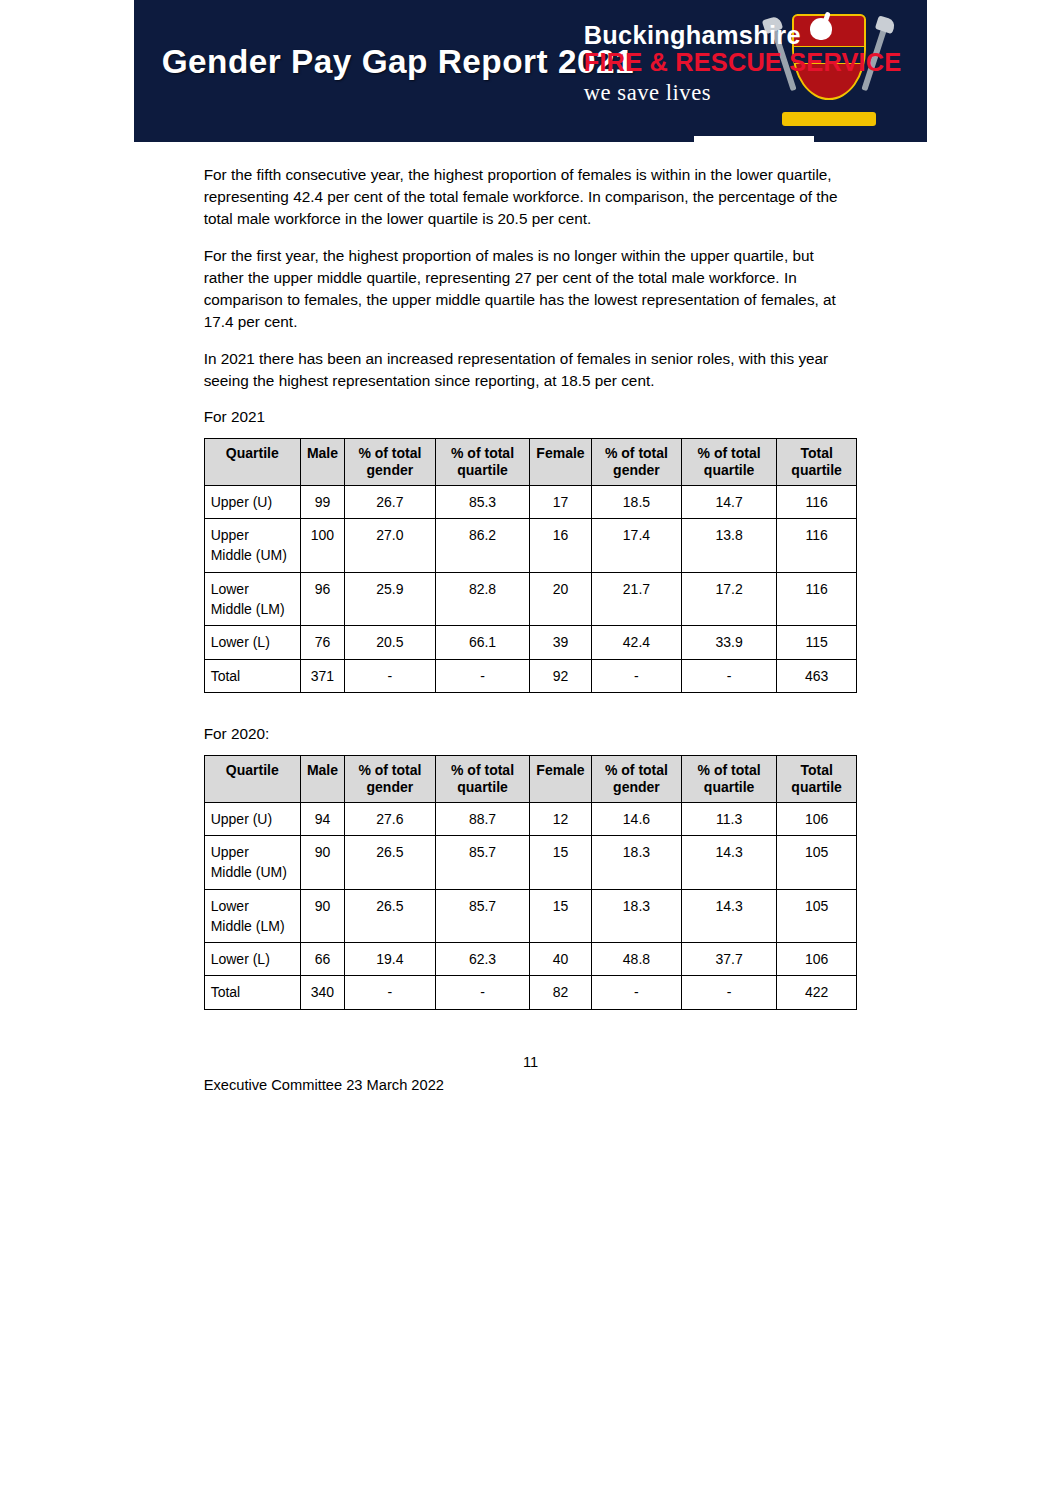Gender Pay Gap Report 2021
Buckinghamshire
FIRE & RESCUE SERVICE
we save lives
For the fifth consecutive year, the highest proportion of females is within in the lower quartile, representing 42.4 per cent of the total female workforce. In comparison, the percentage of the total male workforce in the lower quartile is 20.5 per cent.
For the first year, the highest proportion of males is no longer within the upper quartile, but rather the upper middle quartile, representing 27 per cent of the total male workforce. In comparison to females, the upper middle quartile has the lowest representation of females, at 17.4 per cent.
In 2021 there has been an increased representation of females in senior roles, with this year seeing the highest representation since reporting, at 18.5 per cent.
For 2021
| Quartile | Male | % of total gender | % of total quartile | Female | % of total gender | % of total quartile | Total quartile |
| --- | --- | --- | --- | --- | --- | --- | --- |
| Upper (U) | 99 | 26.7 | 85.3 | 17 | 18.5 | 14.7 | 116 |
| Upper Middle (UM) | 100 | 27.0 | 86.2 | 16 | 17.4 | 13.8 | 116 |
| Lower Middle (LM) | 96 | 25.9 | 82.8 | 20 | 21.7 | 17.2 | 116 |
| Lower (L) | 76 | 20.5 | 66.1 | 39 | 42.4 | 33.9 | 115 |
| Total | 371 | - | - | 92 | - | - | 463 |
For 2020:
| Quartile | Male | % of total gender | % of total quartile | Female | % of total gender | % of total quartile | Total quartile |
| --- | --- | --- | --- | --- | --- | --- | --- |
| Upper (U) | 94 | 27.6 | 88.7 | 12 | 14.6 | 11.3 | 106 |
| Upper Middle (UM) | 90 | 26.5 | 85.7 | 15 | 18.3 | 14.3 | 105 |
| Lower Middle (LM) | 90 | 26.5 | 85.7 | 15 | 18.3 | 14.3 | 105 |
| Lower (L) | 66 | 19.4 | 62.3 | 40 | 48.8 | 37.7 | 106 |
| Total | 340 | - | - | 82 | - | - | 422 |
11
Executive Committee 23 March 2022